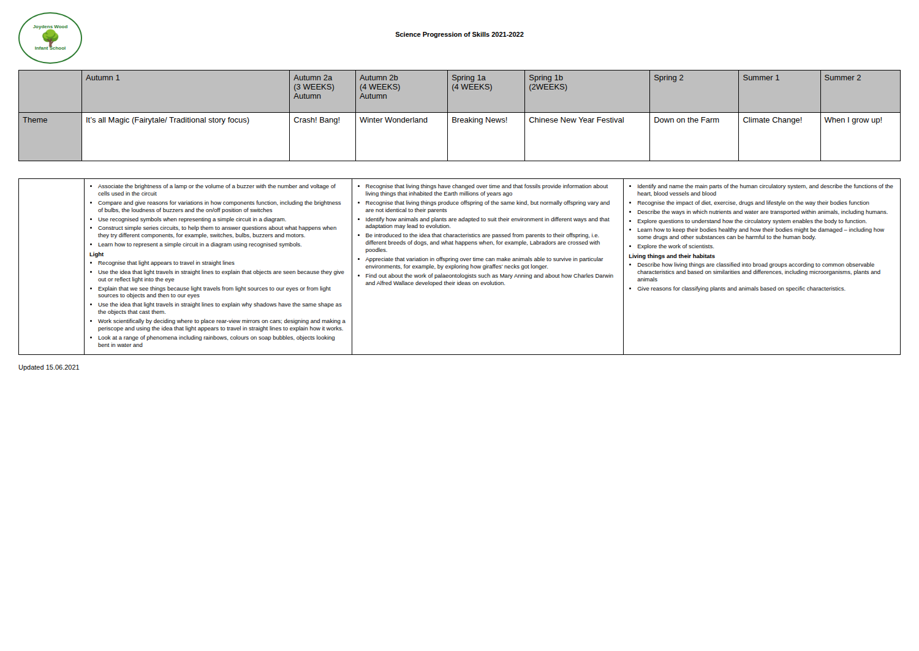Joydens Wood
🌳
Infant School
Science Progression of Skills 2021-2022
| | Autumn 1 | Autumn 2a (3 WEEKS) Autumn | Autumn 2b (4 WEEKS) Autumn | Spring 1a (4 WEEKS) | Spring 1b (2WEEKS) | Spring 2 | Summer 1 | Summer 2 |
| --- | --- | --- | --- | --- | --- | --- | --- | --- |
| Theme | It’s all Magic (Fairytale/ Traditional story focus) | Crash! Bang! | Winter Wonderland | Breaking News! | Chinese New Year Festival | Down on the Farm | Climate Change! | When I grow up! |
| | Associate the brightness of a lamp or the volume of a buzzer with the number and voltage of cells used in the circuit Compare and give reasons for variations in how components function, including the brightness of bulbs, the loudness of buzzers and the on/off position of switches Use recognised symbols when representing a simple circuit in a diagram. Construct simple series circuits, to help them to answer questions about what happens when they try different components, for example, switches, bulbs, buzzers and motors. Learn how to represent a simple circuit in a diagram using recognised symbols. Light Recognise that light appears to travel in straight lines Use the idea that light travels in straight lines to explain that objects are seen because they give out or reflect light into the eye Explain that we see things because light travels from light sources to our eyes or from light sources to objects and then to our eyes Use the idea that light travels in straight lines to explain why shadows have the same shape as the objects that cast them. Work scientifically by deciding where to place rear-view mirrors on cars; designing and making a periscope and using the idea that light appears to travel in straight lines to explain how it works. Look at a range of phenomena including rainbows, colours on soap bubbles, objects looking bent in water and | Recognise that living things have changed over time and that fossils provide information about living things that inhabited the Earth millions of years ago Recognise that living things produce offspring of the same kind, but normally offspring vary and are not identical to their parents Identify how animals and plants are adapted to suit their environment in different ways and that adaptation may lead to evolution. Be introduced to the idea that characteristics are passed from parents to their offspring, i.e. different breeds of dogs, and what happens when, for example, Labradors are crossed with poodles. Appreciate that variation in offspring over time can make animals able to survive in particular environments, for example, by exploring how giraffes’ necks got longer. Find out about the work of palaeontologists such as Mary Anning and about how Charles Darwin and Alfred Wallace developed their ideas on evolution. | Identify and name the main parts of the human circulatory system, and describe the functions of the heart, blood vessels and blood Recognise the impact of diet, exercise, drugs and lifestyle on the way their bodies function Describe the ways in which nutrients and water are transported within animals, including humans. Explore questions to understand how the circulatory system enables the body to function. Learn how to keep their bodies healthy and how their bodies might be damaged – including how some drugs and other substances can be harmful to the human body. Explore the work of scientists. Living things and their habitats Describe how living things are classified into broad groups according to common observable characteristics and based on similarities and differences, including microorganisms, plants and animals Give reasons for classifying plants and animals based on specific characteristics. |
Updated 15.06.2021